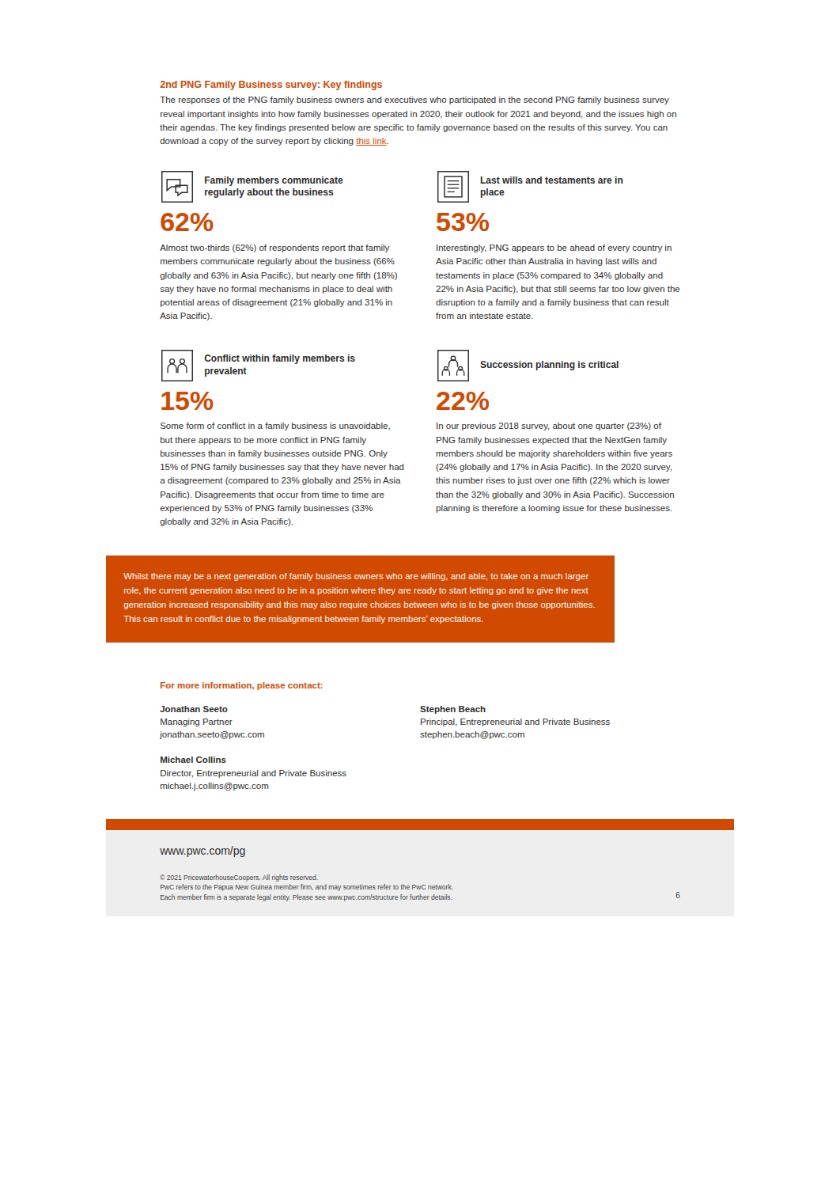2nd PNG Family Business survey: Key findings
The responses of the PNG family business owners and executives who participated in the second PNG family business survey reveal important insights into how family businesses operated in 2020, their outlook for 2021 and beyond, and the issues high on their agendas. The key findings presented below are specific to family governance based on the results of this survey. You can download a copy of the survey report by clicking this link.
Family members communicate
regularly about the business
62%
Almost two-thirds (62%) of respondents report that family members communicate regularly about the business (66% globally and 63% in Asia Pacific), but nearly one fifth (18%) say they have no formal mechanisms in place to deal with potential areas of disagreement (21% globally and 31% in Asia Pacific).
Last wills and testaments are in
place
53%
Interestingly, PNG appears to be ahead of every country in Asia Pacific other than Australia in having last wills and testaments in place (53% compared to 34% globally and 22% in Asia Pacific), but that still seems far too low given the disruption to a family and a family business that can result from an intestate estate.
Conflict within family members is
prevalent
15%
Some form of conflict in a family business is unavoidable, but there appears to be more conflict in PNG family businesses than in family businesses outside PNG. Only 15% of PNG family businesses say that they have never had a disagreement (compared to 23% globally and 25% in Asia Pacific). Disagreements that occur from time to time are experienced by 53% of PNG family businesses (33% globally and 32% in Asia Pacific).
Succession planning is critical
22%
In our previous 2018 survey, about one quarter (23%) of PNG family businesses expected that the NextGen family members should be majority shareholders within five years (24% globally and 17% in Asia Pacific). In the 2020 survey, this number rises to just over one fifth (22% which is lower than the 32% globally and 30% in Asia Pacific). Succession planning is therefore a looming issue for these businesses.
Whilst there may be a next generation of family business owners who are willing, and able, to take on a much larger role, the current generation also need to be in a position where they are ready to start letting go and to give the next generation increased responsibility and this may also require choices between who is to be given those opportunities. This can result in conflict due to the misalignment between family members’ expectations.
For more information, please contact:
Jonathan Seeto
Managing Partner
jonathan.seeto@pwc.com
Michael Collins
Director, Entrepreneurial and Private Business
michael.j.collins@pwc.com
Stephen Beach
Principal, Entrepreneurial and Private Business
stephen.beach@pwc.com
www.pwc.com/pg
© 2021 PricewaterhouseCoopers. All rights reserved.
PwC refers to the Papua New Guinea member firm, and may sometimes refer to the PwC network.
Each member firm is a separate legal entity. Please see www.pwc.com/structure for further details.
6